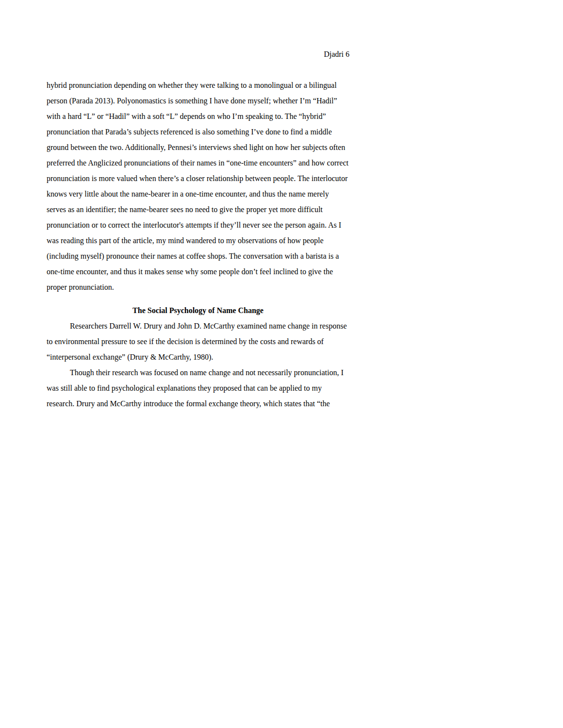Djadri 6
hybrid pronunciation depending on whether they were talking to a monolingual or a bilingual person (Parada 2013). Polyonomastics is something I have done myself; whether I’m “Hadil” with a hard “L” or “Hadil” with a soft “L” depends on who I’m speaking to. The “hybrid” pronunciation that Parada’s subjects referenced is also something I’ve done to find a middle ground between the two. Additionally, Pennesi’s interviews shed light on how her subjects often preferred the Anglicized pronunciations of their names in “one-time encounters” and how correct pronunciation is more valued when there’s a closer relationship between people. The interlocutor knows very little about the name-bearer in a one-time encounter, and thus the name merely serves as an identifier; the name-bearer sees no need to give the proper yet more difficult pronunciation or to correct the interlocutor's attempts if they’ll never see the person again. As I was reading this part of the article, my mind wandered to my observations of how people (including myself) pronounce their names at coffee shops. The conversation with a barista is a one-time encounter, and thus it makes sense why some people don’t feel inclined to give the proper pronunciation.
The Social Psychology of Name Change
Researchers Darrell W. Drury and John D. McCarthy examined name change in response to environmental pressure to see if the decision is determined by the costs and rewards of “interpersonal exchange” (Drury & McCarthy, 1980).
Though their research was focused on name change and not necessarily pronunciation, I was still able to find psychological explanations they proposed that can be applied to my research. Drury and McCarthy introduce the formal exchange theory, which states that “the